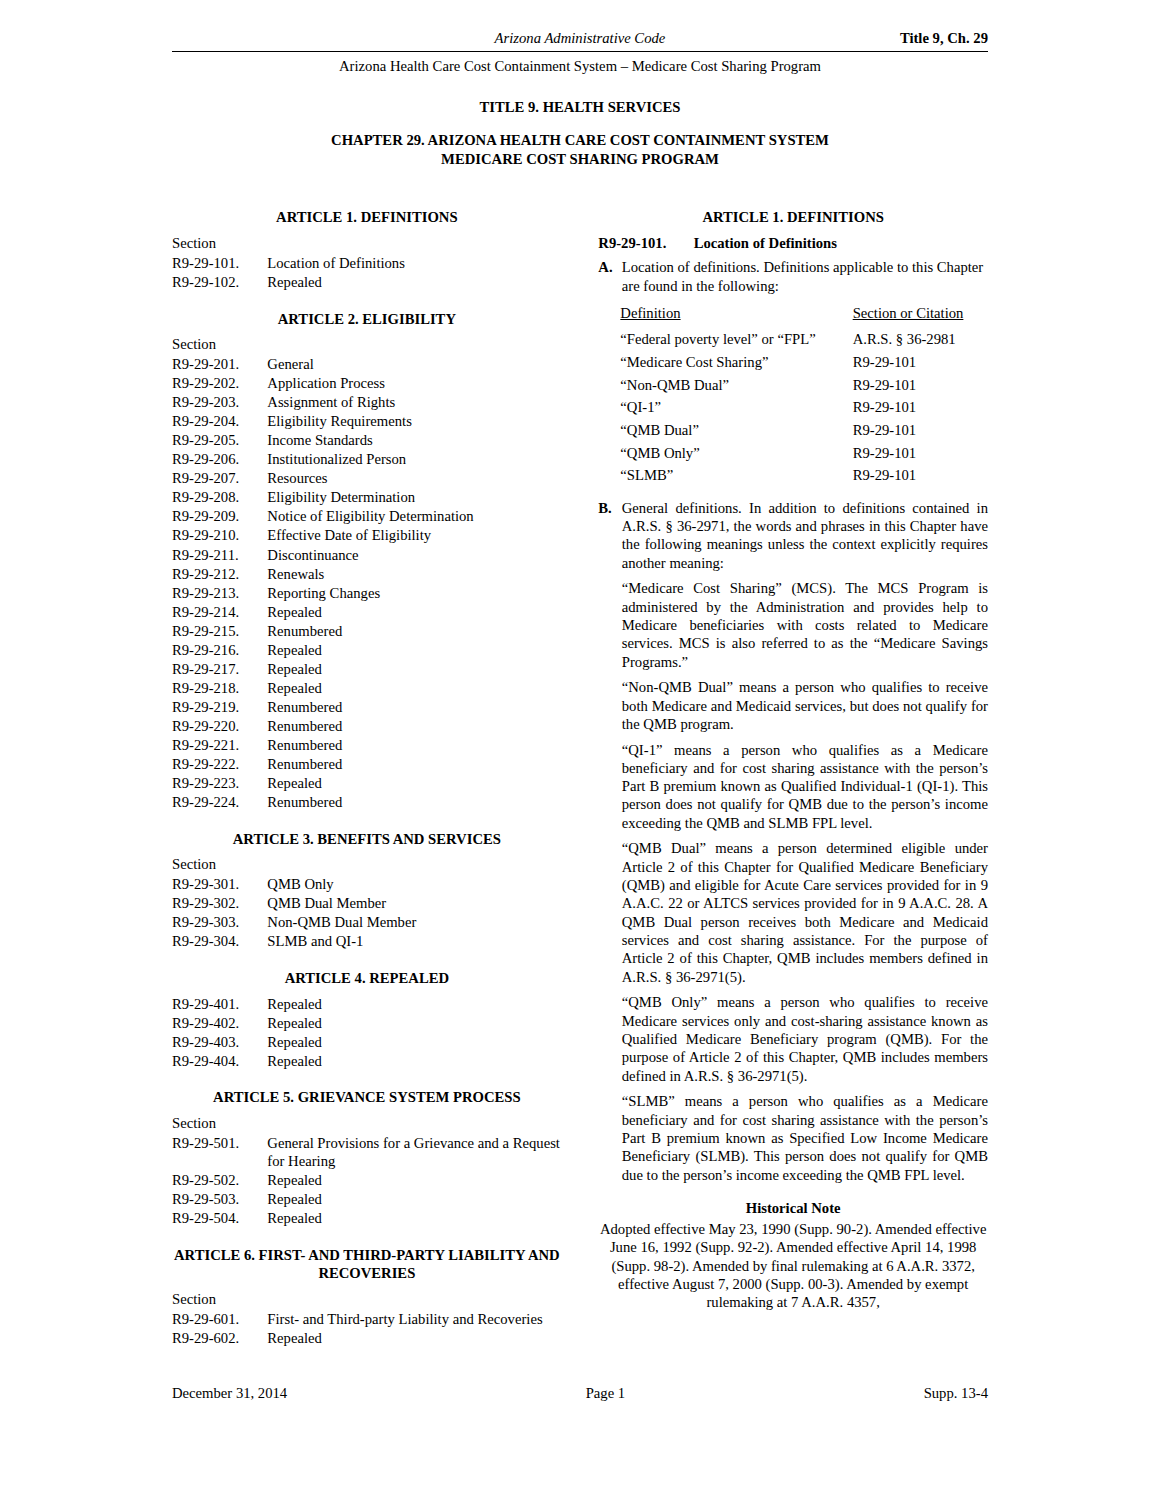Arizona Administrative Code Title 9, Ch. 29
Arizona Health Care Cost Containment System – Medicare Cost Sharing Program
TITLE 9. HEALTH SERVICES
CHAPTER 29. ARIZONA HEALTH CARE COST CONTAINMENT SYSTEM
MEDICARE COST SHARING PROGRAM
ARTICLE 1. DEFINITIONS
Section
| R9-29-101. | Location of Definitions |
| R9-29-102. | Repealed |
ARTICLE 2. ELIGIBILITY
Section
| R9-29-201. | General |
| R9-29-202. | Application Process |
| R9-29-203. | Assignment of Rights |
| R9-29-204. | Eligibility Requirements |
| R9-29-205. | Income Standards |
| R9-29-206. | Institutionalized Person |
| R9-29-207. | Resources |
| R9-29-208. | Eligibility Determination |
| R9-29-209. | Notice of Eligibility Determination |
| R9-29-210. | Effective Date of Eligibility |
| R9-29-211. | Discontinuance |
| R9-29-212. | Renewals |
| R9-29-213. | Reporting Changes |
| R9-29-214. | Repealed |
| R9-29-215. | Renumbered |
| R9-29-216. | Repealed |
| R9-29-217. | Repealed |
| R9-29-218. | Repealed |
| R9-29-219. | Renumbered |
| R9-29-220. | Renumbered |
| R9-29-221. | Renumbered |
| R9-29-222. | Renumbered |
| R9-29-223. | Repealed |
| R9-29-224. | Renumbered |
ARTICLE 3. BENEFITS AND SERVICES
Section
| R9-29-301. | QMB Only |
| R9-29-302. | QMB Dual Member |
| R9-29-303. | Non-QMB Dual Member |
| R9-29-304. | SLMB and QI-1 |
ARTICLE 4. REPEALED
| R9-29-401. | Repealed |
| R9-29-402. | Repealed |
| R9-29-403. | Repealed |
| R9-29-404. | Repealed |
ARTICLE 5. GRIEVANCE SYSTEM PROCESS
Section
| R9-29-501. | General Provisions for a Grievance and a Request for Hearing |
| R9-29-502. | Repealed |
| R9-29-503. | Repealed |
| R9-29-504. | Repealed |
ARTICLE 6. FIRST- AND THIRD-PARTY LIABILITY AND RECOVERIES
Section
| R9-29-601. | First- and Third-party Liability and Recoveries |
| R9-29-602. | Repealed |
ARTICLE 1. DEFINITIONS
R9-29-101. Location of Definitions
A. Location of definitions. Definitions applicable to this Chapter are found in the following:
| Definition | Section or Citation |
| --- | --- |
| “Federal poverty level” or “FPL” | A.R.S. § 36-2981 |
| “Medicare Cost Sharing” | R9-29-101 |
| “Non-QMB Dual” | R9-29-101 |
| “QI-1” | R9-29-101 |
| “QMB Dual” | R9-29-101 |
| “QMB Only” | R9-29-101 |
| “SLMB” | R9-29-101 |
B. General definitions. In addition to definitions contained in A.R.S. § 36-2971, the words and phrases in this Chapter have the following meanings unless the context explicitly requires another meaning:
“Medicare Cost Sharing” (MCS). The MCS Program is administered by the Administration and provides help to Medicare beneficiaries with costs related to Medicare services. MCS is also referred to as the “Medicare Savings Programs.”
“Non-QMB Dual” means a person who qualifies to receive both Medicare and Medicaid services, but does not qualify for the QMB program.
“QI-1” means a person who qualifies as a Medicare beneficiary and for cost sharing assistance with the person’s Part B premium known as Qualified Individual-1 (QI-1). This person does not qualify for QMB due to the person’s income exceeding the QMB and SLMB FPL level.
“QMB Dual” means a person determined eligible under Article 2 of this Chapter for Qualified Medicare Beneficiary (QMB) and eligible for Acute Care services provided for in 9 A.A.C. 22 or ALTCS services provided for in 9 A.A.C. 28. A QMB Dual person receives both Medicare and Medicaid services and cost sharing assistance. For the purpose of Article 2 of this Chapter, QMB includes members defined in A.R.S. § 36-2971(5).
“QMB Only” means a person who qualifies to receive Medicare services only and cost-sharing assistance known as Qualified Medicare Beneficiary program (QMB). For the purpose of Article 2 of this Chapter, QMB includes members defined in A.R.S. § 36-2971(5).
“SLMB” means a person who qualifies as a Medicare beneficiary and for cost sharing assistance with the person’s Part B premium known as Specified Low Income Medicare Beneficiary (SLMB). This person does not qualify for QMB due to the person’s income exceeding the QMB FPL level.
Historical Note
Adopted effective May 23, 1990 (Supp. 90-2). Amended effective June 16, 1992 (Supp. 92-2). Amended effective April 14, 1998 (Supp. 98-2). Amended by final rulemaking at 6 A.A.R. 3372, effective August 7, 2000 (Supp. 00-3). Amended by exempt rulemaking at 7 A.A.R. 4357,
December 31, 2014 Page 1 Supp. 13-4